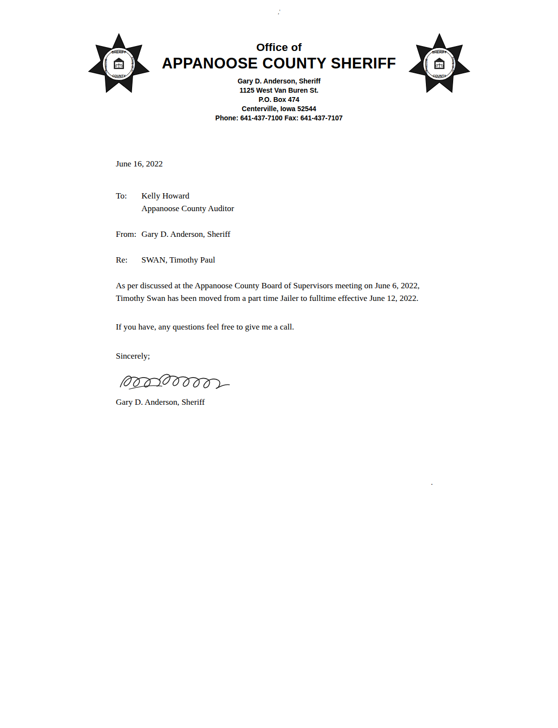,'
SHERIFF COUNTY APPANOOSE STATE OF IOWA
Office of
APPANOOSE COUNTY SHERIFF
Gary D. Anderson, Sheriff
1125 West Van Buren St.
P.O. Box 474
Centerville, Iowa 52544
Phone: 641-437-7100 Fax: 641-437-7107
SHERIFF COUNTY APPANOOSE STATE OF IOWA
June 16, 2022
To: Kelly HowardAppanoose County Auditor
From: Gary D. Anderson, Sheriff
Re: SWAN, Timothy Paul
As per discussed at the Appanoose County Board of Supervisors meeting on June 6, 2022, Timothy Swan has been moved from a part time Jailer to fulltime effective June 12, 2022.
If you have, any questions feel free to give me a call.
Sincerely;
Gary D. Anderson, Sheriff
.